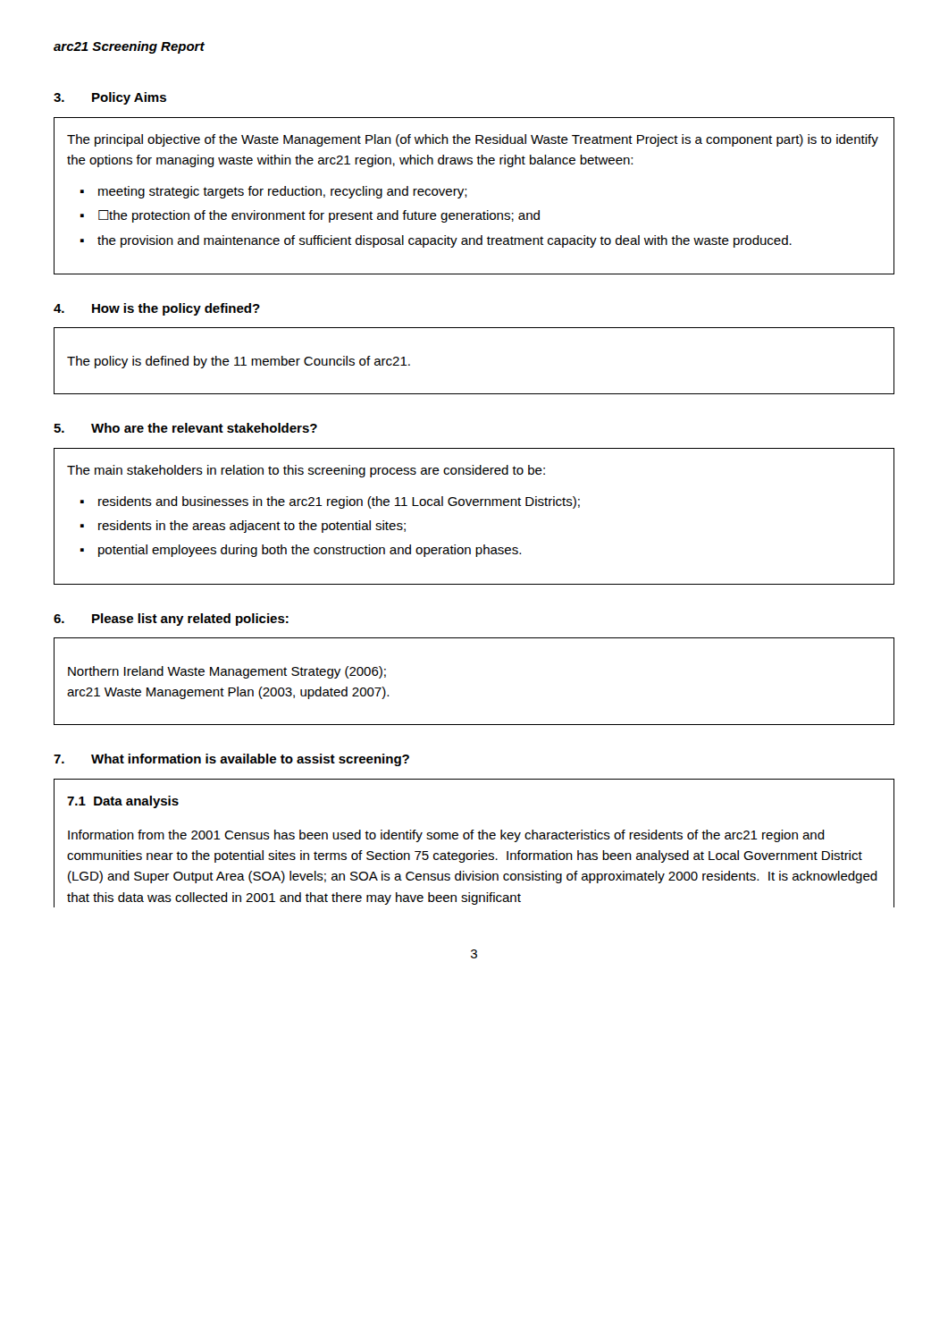arc21 Screening Report
3. Policy Aims
The principal objective of the Waste Management Plan (of which the Residual Waste Treatment Project is a component part) is to identify the options for managing waste within the arc21 region, which draws the right balance between:
meeting strategic targets for reduction, recycling and recovery;
☐the protection of the environment for present and future generations; and
the provision and maintenance of sufficient disposal capacity and treatment capacity to deal with the waste produced.
4. How is the policy defined?
The policy is defined by the 11 member Councils of arc21.
5. Who are the relevant stakeholders?
The main stakeholders in relation to this screening process are considered to be:
residents and businesses in the arc21 region (the 11 Local Government Districts);
residents in the areas adjacent to the potential sites;
potential employees during both the construction and operation phases.
6. Please list any related policies:
Northern Ireland Waste Management Strategy (2006);
arc21 Waste Management Plan (2003, updated 2007).
7. What information is available to assist screening?
7.1 Data analysis
Information from the 2001 Census has been used to identify some of the key characteristics of residents of the arc21 region and communities near to the potential sites in terms of Section 75 categories. Information has been analysed at Local Government District (LGD) and Super Output Area (SOA) levels; an SOA is a Census division consisting of approximately 2000 residents. It is acknowledged that this data was collected in 2001 and that there may have been significant
3